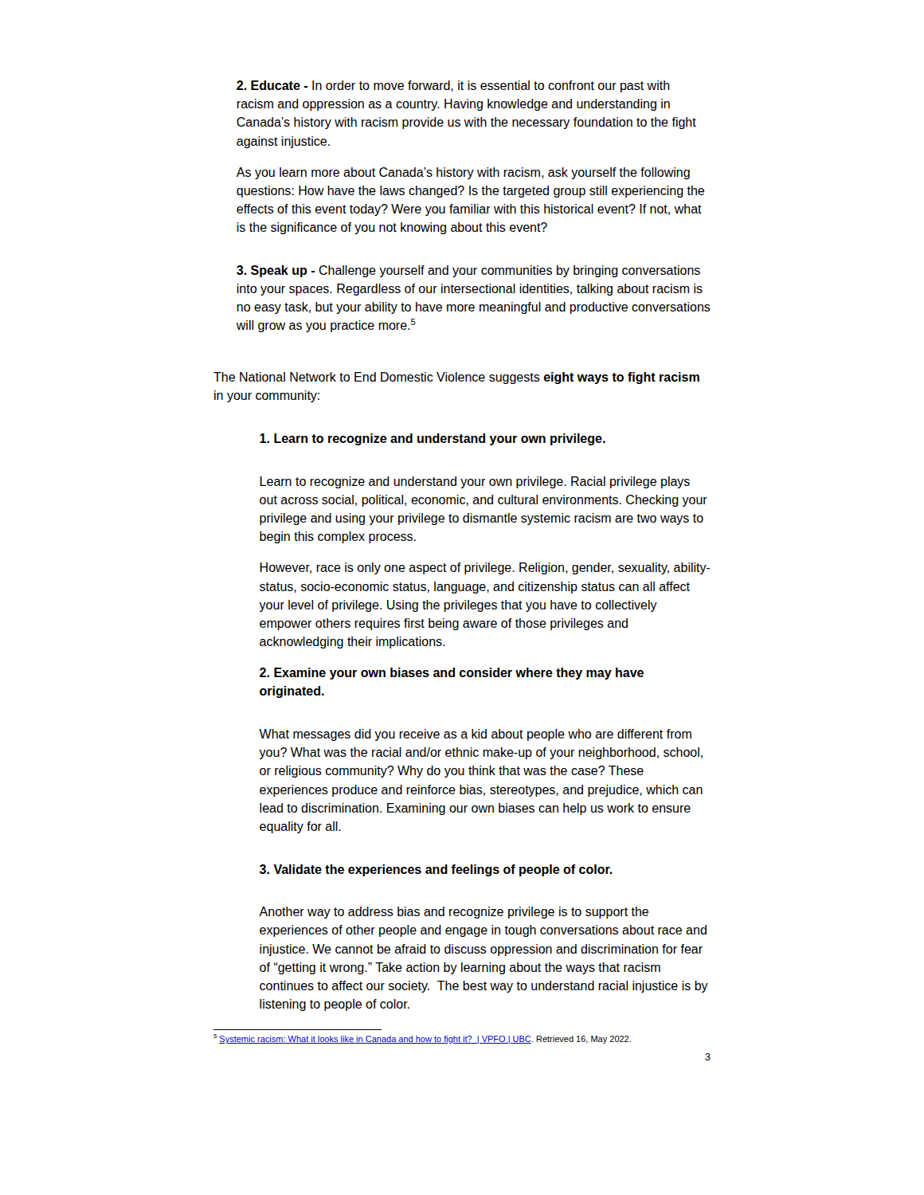2. Educate - In order to move forward, it is essential to confront our past with racism and oppression as a country. Having knowledge and understanding in Canada’s history with racism provide us with the necessary foundation to the fight against injustice.
As you learn more about Canada’s history with racism, ask yourself the following questions: How have the laws changed? Is the targeted group still experiencing the effects of this event today? Were you familiar with this historical event? If not, what is the significance of you not knowing about this event?
3. Speak up - Challenge yourself and your communities by bringing conversations into your spaces. Regardless of our intersectional identities, talking about racism is no easy task, but your ability to have more meaningful and productive conversations will grow as you practice more.5
The National Network to End Domestic Violence suggests eight ways to fight racism in your community:
1. Learn to recognize and understand your own privilege.
Learn to recognize and understand your own privilege. Racial privilege plays out across social, political, economic, and cultural environments. Checking your privilege and using your privilege to dismantle systemic racism are two ways to begin this complex process.
However, race is only one aspect of privilege. Religion, gender, sexuality, ability-status, socio-economic status, language, and citizenship status can all affect your level of privilege. Using the privileges that you have to collectively empower others requires first being aware of those privileges and acknowledging their implications.
2. Examine your own biases and consider where they may have originated.
What messages did you receive as a kid about people who are different from you? What was the racial and/or ethnic make-up of your neighborhood, school, or religious community? Why do you think that was the case? These experiences produce and reinforce bias, stereotypes, and prejudice, which can lead to discrimination. Examining our own biases can help us work to ensure equality for all.
3. Validate the experiences and feelings of people of color.
Another way to address bias and recognize privilege is to support the experiences of other people and engage in tough conversations about race and injustice. We cannot be afraid to discuss oppression and discrimination for fear of “getting it wrong.” Take action by learning about the ways that racism continues to affect our society. The best way to understand racial injustice is by listening to people of color.
5 Systemic racism: What it looks like in Canada and how to fight it? | VPFO | UBC. Retrieved 16, May 2022.
3